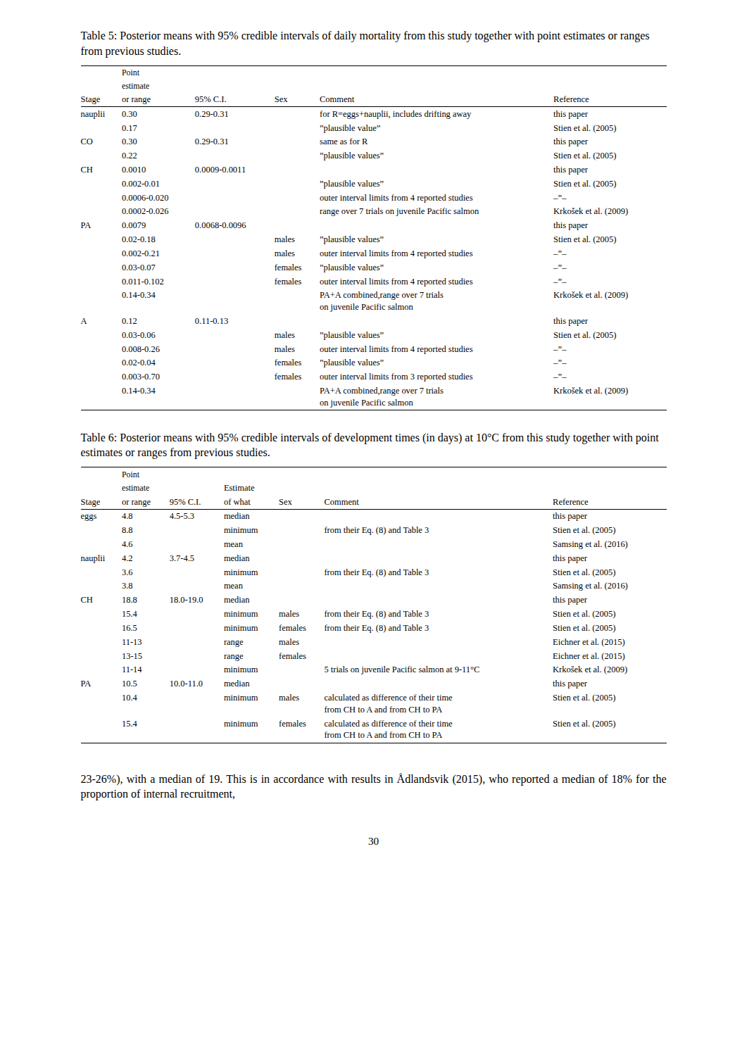Table 5: Posterior means with 95% credible intervals of daily mortality from this study together with point estimates or ranges from previous studies.
| | Point | | | | |
| --- | --- | --- | --- | --- | --- |
| | estimate | | | | |
| Stage | or range | 95% C.I. | Sex | Comment | Reference |
| nauplii | 0.30 | 0.29-0.31 | | for R=eggs+nauplii, includes drifting away | this paper |
| | 0.17 | | | ”plausible value” | Stien et al. (2005) |
| CO | 0.30 | 0.29-0.31 | | same as for R | this paper |
| | 0.22 | | | ”plausible values” | Stien et al. (2005) |
| CH | 0.0010 | 0.0009-0.0011 | | | this paper |
| | 0.002-0.01 | | | ”plausible values” | Stien et al. (2005) |
| | 0.0006-0.020 | | | outer interval limits from 4 reported studies | –”– |
| | 0.0002-0.026 | | | range over 7 trials on juvenile Pacific salmon | Krkošek et al. (2009) |
| PA | 0.0079 | 0.0068-0.0096 | | | this paper |
| | 0.02-0.18 | | males | ”plausible values” | Stien et al. (2005) |
| | 0.002-0.21 | | males | outer interval limits from 4 reported studies | –”– |
| | 0.03-0.07 | | females | ”plausible values” | –”– |
| | 0.011-0.102 | | females | outer interval limits from 4 reported studies | –”– |
| | 0.14-0.34 | | | PA+A combined,range over 7 trials on juvenile Pacific salmon | Krkošek et al. (2009) |
| A | 0.12 | 0.11-0.13 | | | this paper |
| | 0.03-0.06 | | males | ”plausible values” | Stien et al. (2005) |
| | 0.008-0.26 | | males | outer interval limits from 4 reported studies | –”– |
| | 0.02-0.04 | | females | ”plausible values” | –”– |
| | 0.003-0.70 | | females | outer interval limits from 3 reported studies | –”– |
| | 0.14-0.34 | | | PA+A combined,range over 7 trials on juvenile Pacific salmon | Krkošek et al. (2009) |
Table 6: Posterior means with 95% credible intervals of development times (in days) at 10°C from this study together with point estimates or ranges from previous studies.
| | Point | | | | | |
| --- | --- | --- | --- | --- | --- | --- |
| | estimate | | Estimate | | | |
| Stage | or range | 95% C.I. | of what | Sex | Comment | Reference |
| eggs | 4.8 | 4.5-5.3 | median | | | this paper |
| | 8.8 | | minimum | | from their Eq. (8) and Table 3 | Stien et al. (2005) |
| | 4.6 | | mean | | | Samsing et al. (2016) |
| nauplii | 4.2 | 3.7-4.5 | median | | | this paper |
| | 3.6 | | minimum | | from their Eq. (8) and Table 3 | Stien et al. (2005) |
| | 3.8 | | mean | | | Samsing et al. (2016) |
| CH | 18.8 | 18.0-19.0 | median | | | this paper |
| | 15.4 | | minimum | males | from their Eq. (8) and Table 3 | Stien et al. (2005) |
| | 16.5 | | minimum | females | from their Eq. (8) and Table 3 | Stien et al. (2005) |
| | 11-13 | | range | males | | Eichner et al. (2015) |
| | 13-15 | | range | females | | Eichner et al. (2015) |
| | 11-14 | | minimum | | 5 trials on juvenile Pacific salmon at 9-11°C | Krkošek et al. (2009) |
| PA | 10.5 | 10.0-11.0 | median | | | this paper |
| | 10.4 | | minimum | males | calculated as difference of their time from CH to A and from CH to PA | Stien et al. (2005) |
| | 15.4 | | minimum | females | calculated as difference of their time from CH to A and from CH to PA | Stien et al. (2005) |
23-26%), with a median of 19. This is in accordance with results in Ådlandsvik (2015), who reported a median of 18% for the proportion of internal recruitment,
30